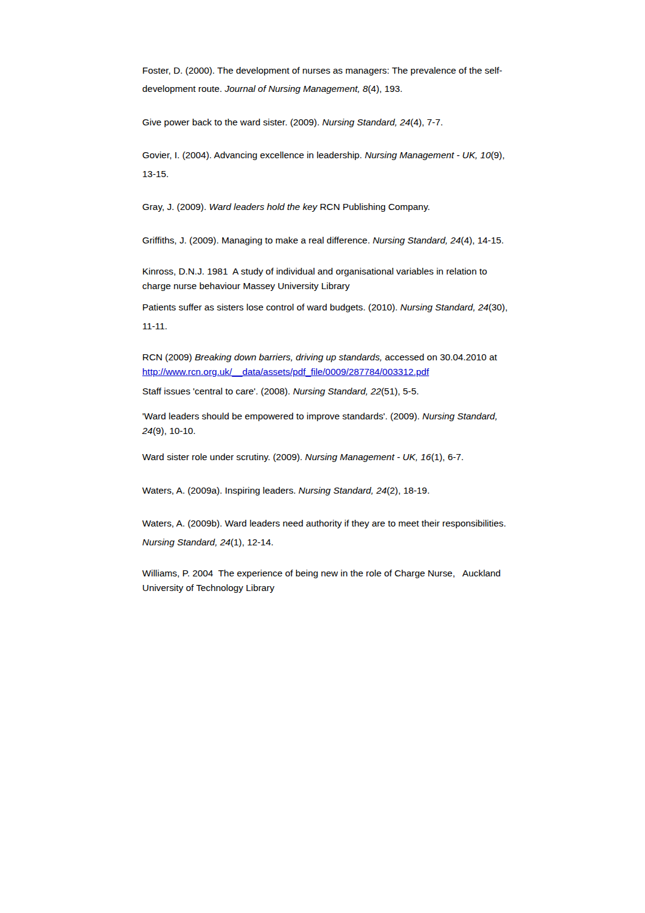Foster, D. (2000). The development of nurses as managers: The prevalence of the self-development route. Journal of Nursing Management, 8(4), 193.
Give power back to the ward sister. (2009). Nursing Standard, 24(4), 7-7.
Govier, I. (2004). Advancing excellence in leadership. Nursing Management - UK, 10(9), 13-15.
Gray, J. (2009). Ward leaders hold the key RCN Publishing Company.
Griffiths, J. (2009). Managing to make a real difference. Nursing Standard, 24(4), 14-15.
Kinross, D.N.J. 1981 A study of individual and organisational variables in relation to charge nurse behaviour Massey University Library
Patients suffer as sisters lose control of ward budgets. (2010). Nursing Standard, 24(30), 11-11.
RCN (2009) Breaking down barriers, driving up standards, accessed on 30.04.2010 at
http://www.rcn.org.uk/__data/assets/pdf_file/0009/287784/003312.pdf
Staff issues 'central to care'. (2008). Nursing Standard, 22(51), 5-5.
'Ward leaders should be empowered to improve standards'. (2009). Nursing Standard, 24(9), 10-10.
Ward sister role under scrutiny. (2009). Nursing Management - UK, 16(1), 6-7.
Waters, A. (2009a). Inspiring leaders. Nursing Standard, 24(2), 18-19.
Waters, A. (2009b). Ward leaders need authority if they are to meet their responsibilities. Nursing Standard, 24(1), 12-14.
Williams, P. 2004 The experience of being new in the role of Charge Nurse, Auckland University of Technology Library